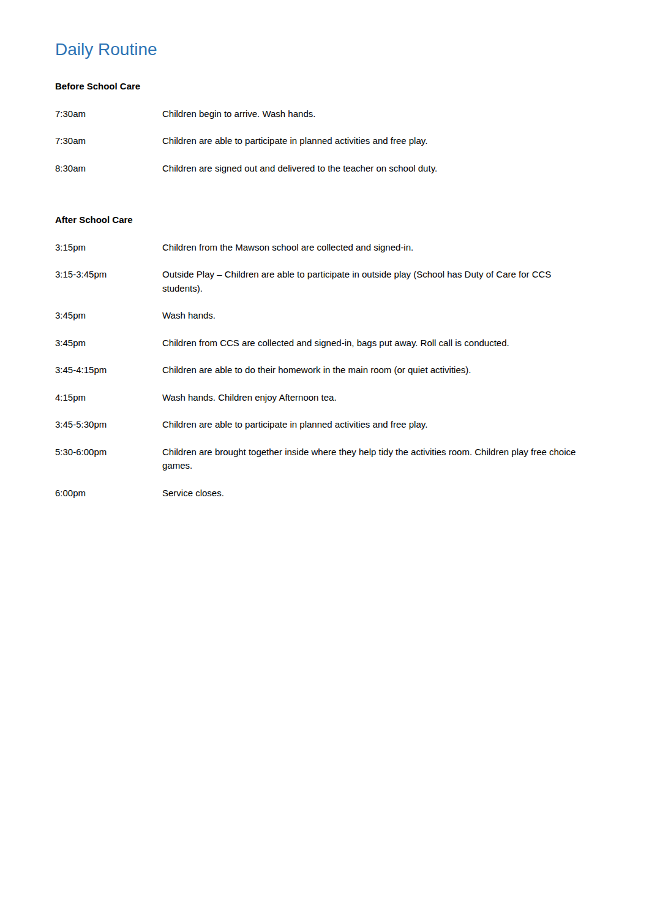Daily Routine
Before School Care
| 7:30am | Children begin to arrive. Wash hands. |
| 7:30am | Children are able to participate in planned activities and free play. |
| 8:30am | Children are signed out and delivered to the teacher on school duty. |
After School Care
| 3:15pm | Children from the Mawson school are collected and signed-in. |
| 3:15-3:45pm | Outside Play – Children are able to participate in outside play (School has Duty of Care for CCS students). |
| 3:45pm | Wash hands. |
| 3:45pm | Children from CCS are collected and signed-in, bags put away. Roll call is conducted. |
| 3:45-4:15pm | Children are able to do their homework in the main room (or quiet activities). |
| 4:15pm | Wash hands. Children enjoy Afternoon tea. |
| 3:45-5:30pm | Children are able to participate in planned activities and free play. |
| 5:30-6:00pm | Children are brought together inside where they help tidy the activities room. Children play free choice games. |
| 6:00pm | Service closes. |